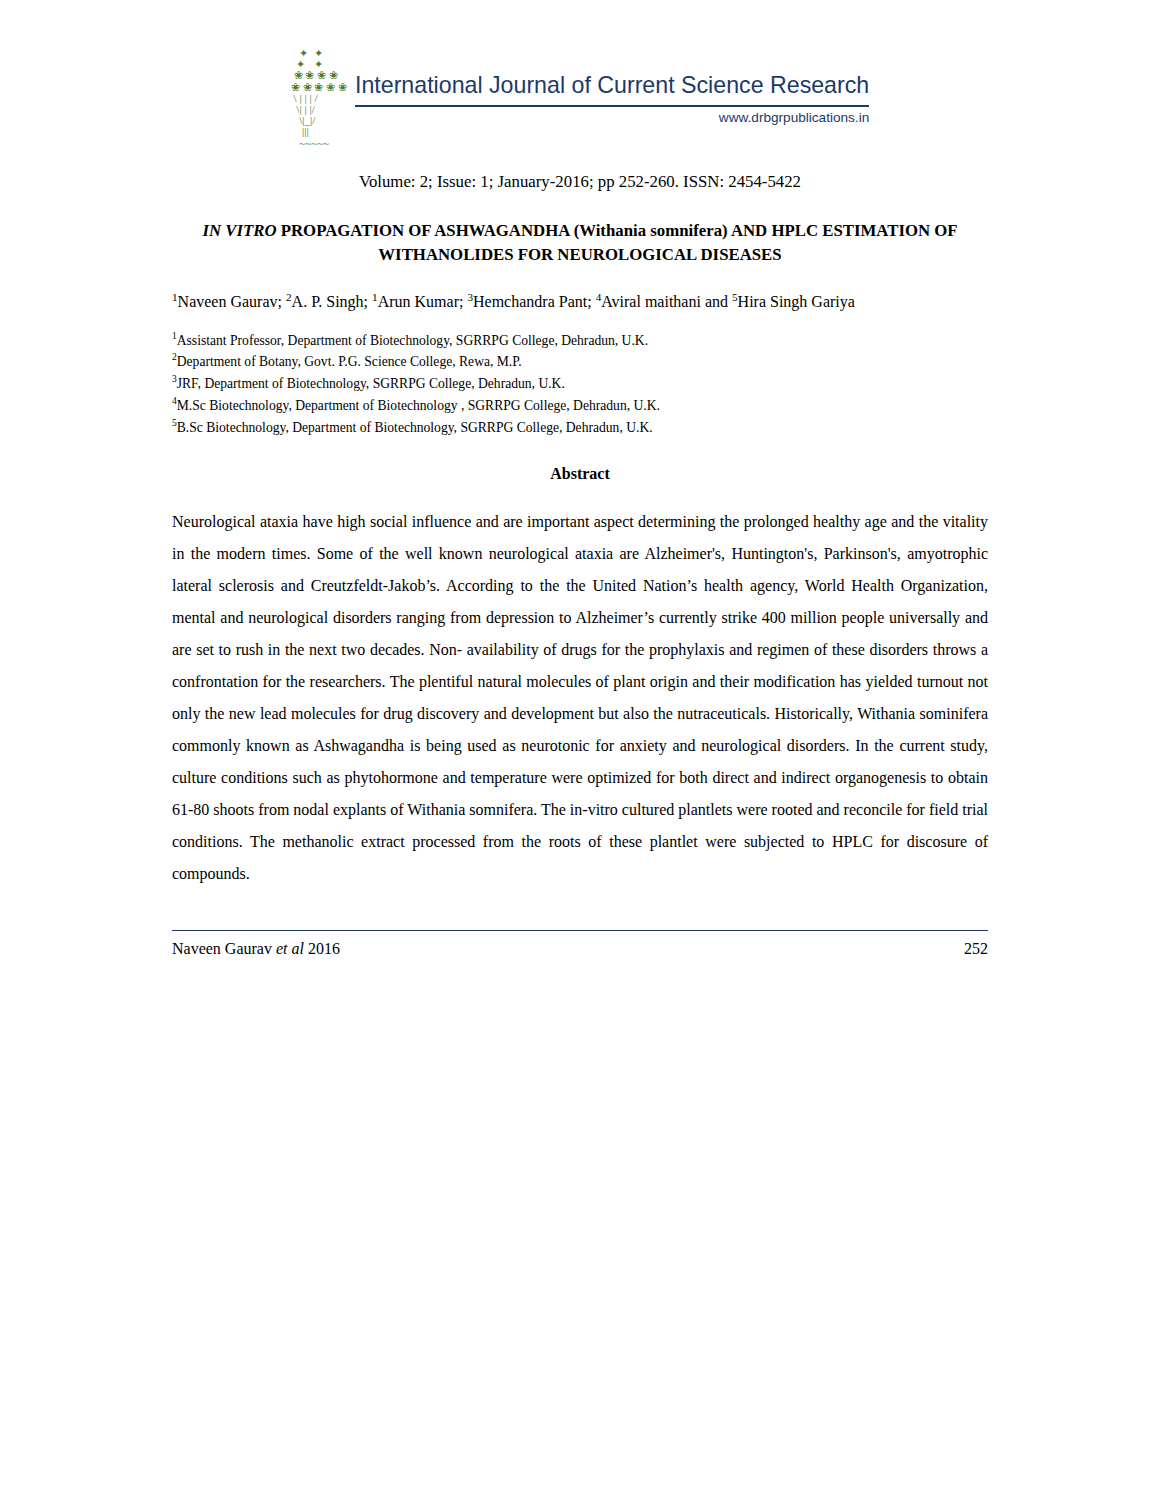✦ ✦ ✦ ✦ ❀ ❀ ❀ ❀ ❀ ❀ ❀ ❀ ❀ \ | | | / \| | |/ \|_|/ ||| ~~~~~
International Journal of Current Science Research
www.drbgrpublications.in
Volume: 2; Issue: 1; January-2016; pp 252-260. ISSN: 2454-5422
IN VITRO PROPAGATION OF ASHWAGANDHA (Withania somnifera) AND HPLC ESTIMATION OF WITHANOLIDES FOR NEUROLOGICAL DISEASES
1Naveen Gaurav; 2A. P. Singh; 1Arun Kumar; 3Hemchandra Pant; 4Aviral maithani and 5Hira Singh Gariya
1Assistant Professor, Department of Biotechnology, SGRRPG College, Dehradun, U.K.
2Department of Botany, Govt. P.G. Science College, Rewa, M.P.
3JRF, Department of Biotechnology, SGRRPG College, Dehradun, U.K.
4M.Sc Biotechnology, Department of Biotechnology , SGRRPG College, Dehradun, U.K.
5B.Sc Biotechnology, Department of Biotechnology, SGRRPG College, Dehradun, U.K.
Abstract
Neurological ataxia have high social influence and are important aspect determining the prolonged healthy age and the vitality in the modern times. Some of the well known neurological ataxia are Alzheimer's, Huntington's, Parkinson's, amyotrophic lateral sclerosis and Creutzfeldt-Jakob’s. According to the the United Nation’s health agency, World Health Organization, mental and neurological disorders ranging from depression to Alzheimer’s currently strike 400 million people universally and are set to rush in the next two decades. Non- availability of drugs for the prophylaxis and regimen of these disorders throws a confrontation for the researchers. The plentiful natural molecules of plant origin and their modification has yielded turnout not only the new lead molecules for drug discovery and development but also the nutraceuticals. Historically, Withania sominifera commonly known as Ashwagandha is being used as neurotonic for anxiety and neurological disorders. In the current study, culture conditions such as phytohormone and temperature were optimized for both direct and indirect organogenesis to obtain 61-80 shoots from nodal explants of Withania somnifera. The in-vitro cultured plantlets were rooted and reconcile for field trial conditions. The methanolic extract processed from the roots of these plantlet were subjected to HPLC for discosure of compounds.
Naveen Gaurav et al 2016 252